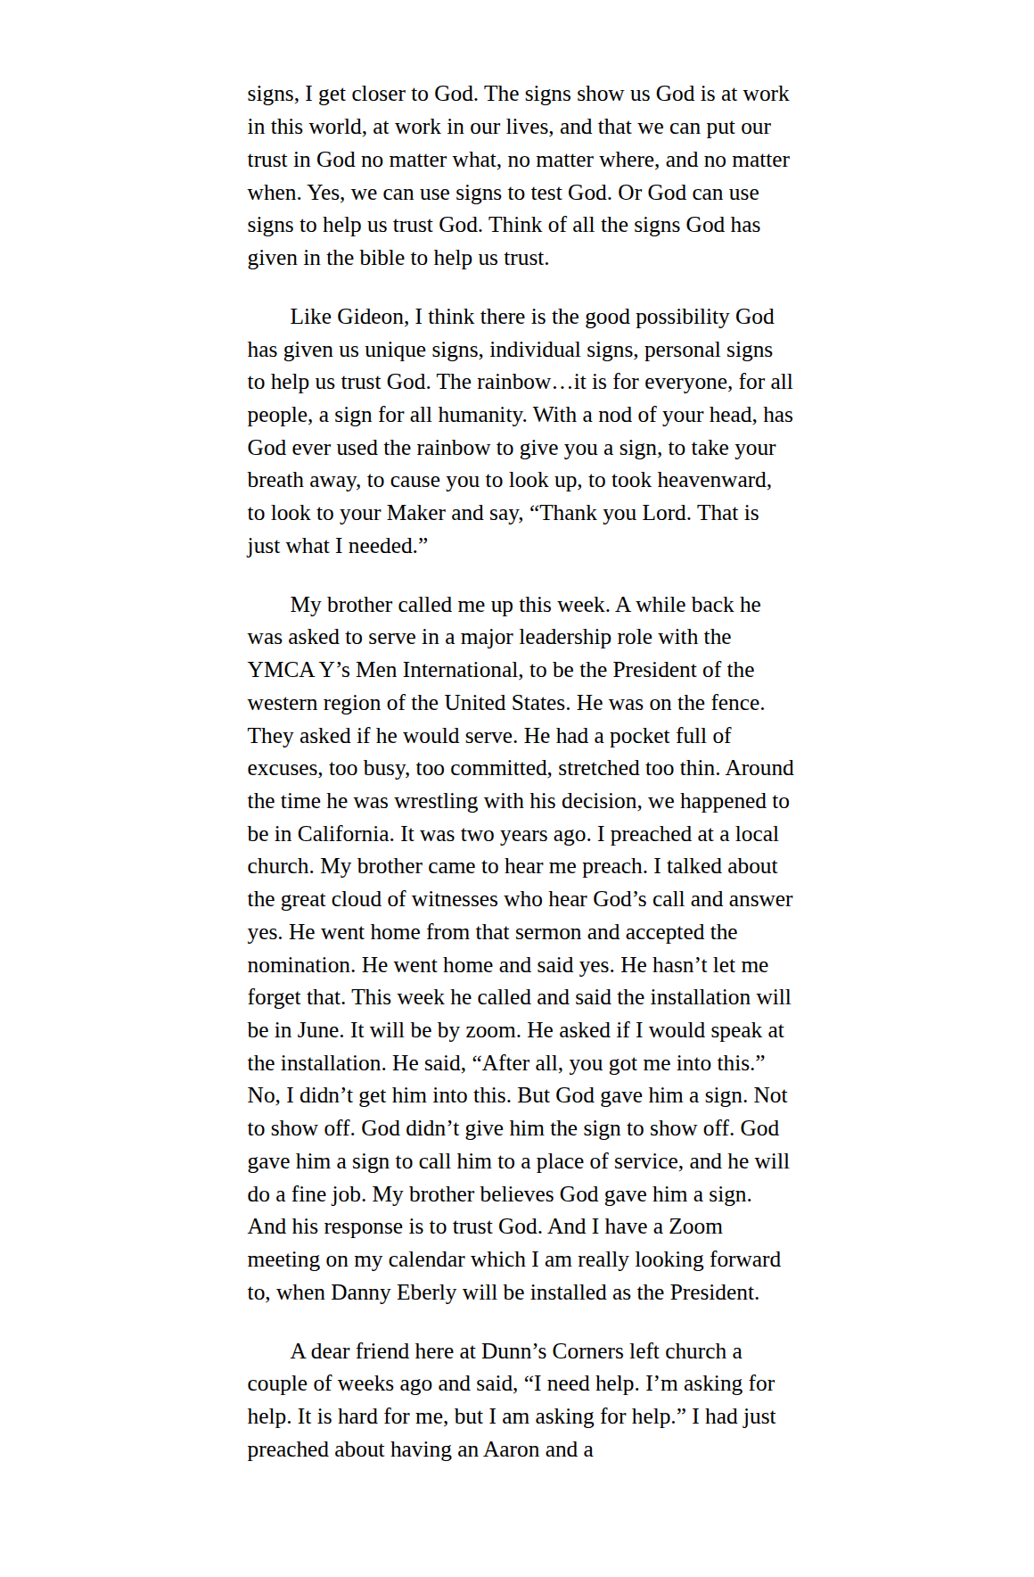signs, I get closer to God. The signs show us God is at work in this world, at work in our lives, and that we can put our trust in God no matter what, no matter where, and no matter when. Yes, we can use signs to test God. Or God can use signs to help us trust God. Think of all the signs God has given in the bible to help us trust.
Like Gideon, I think there is the good possibility God has given us unique signs, individual signs, personal signs to help us trust God. The rainbow…it is for everyone, for all people, a sign for all humanity. With a nod of your head, has God ever used the rainbow to give you a sign, to take your breath away, to cause you to look up, to took heavenward, to look to your Maker and say, “Thank you Lord. That is just what I needed.”
My brother called me up this week. A while back he was asked to serve in a major leadership role with the YMCA Y’s Men International, to be the President of the western region of the United States. He was on the fence. They asked if he would serve. He had a pocket full of excuses, too busy, too committed, stretched too thin. Around the time he was wrestling with his decision, we happened to be in California. It was two years ago. I preached at a local church. My brother came to hear me preach. I talked about the great cloud of witnesses who hear God’s call and answer yes. He went home from that sermon and accepted the nomination. He went home and said yes. He hasn’t let me forget that. This week he called and said the installation will be in June. It will be by zoom. He asked if I would speak at the installation. He said, “After all, you got me into this.” No, I didn’t get him into this. But God gave him a sign. Not to show off. God didn’t give him the sign to show off. God gave him a sign to call him to a place of service, and he will do a fine job. My brother believes God gave him a sign. And his response is to trust God. And I have a Zoom meeting on my calendar which I am really looking forward to, when Danny Eberly will be installed as the President.
A dear friend here at Dunn’s Corners left church a couple of weeks ago and said, “I need help. I’m asking for help. It is hard for me, but I am asking for help.” I had just preached about having an Aaron and a